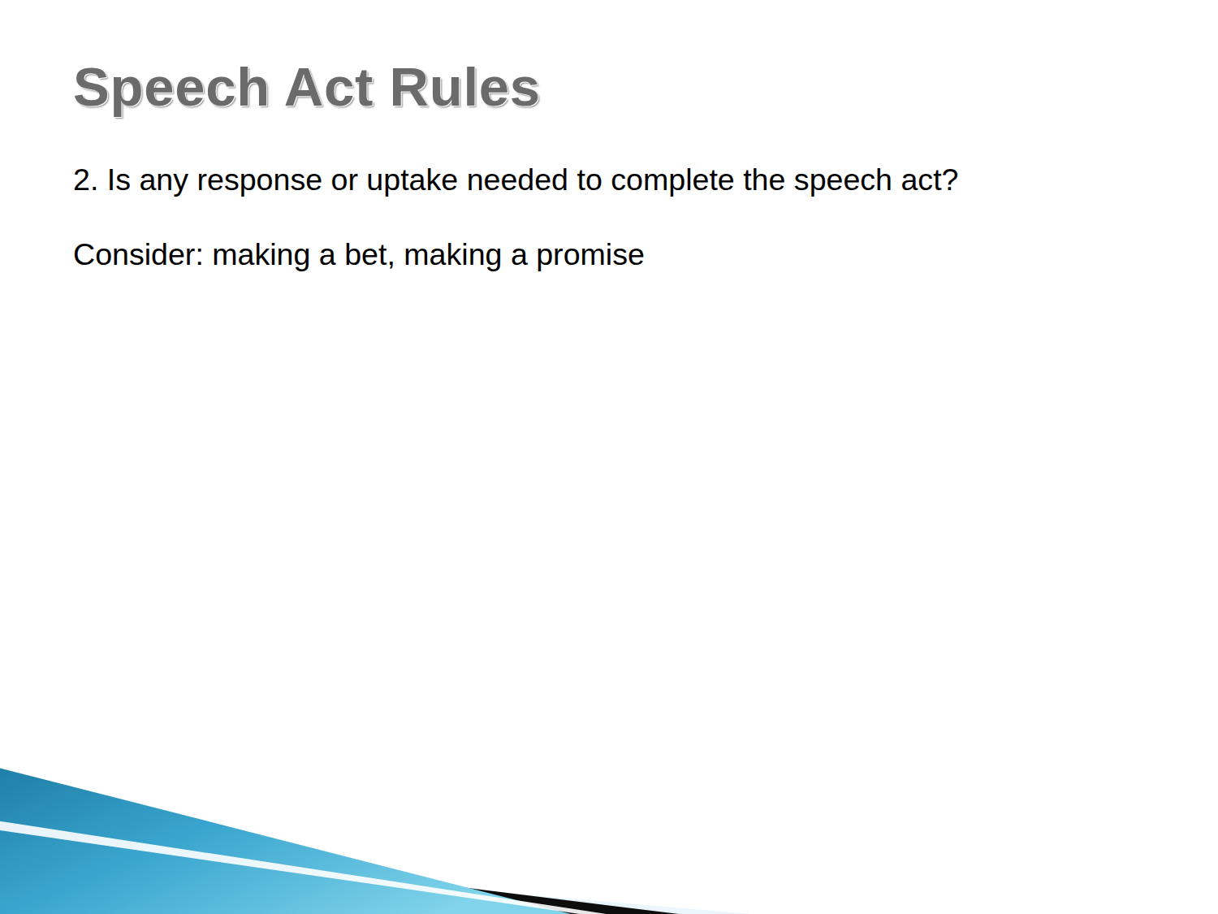Speech Act Rules
2. Is any response or uptake needed to complete the speech act?
Consider: making a bet, making a promise